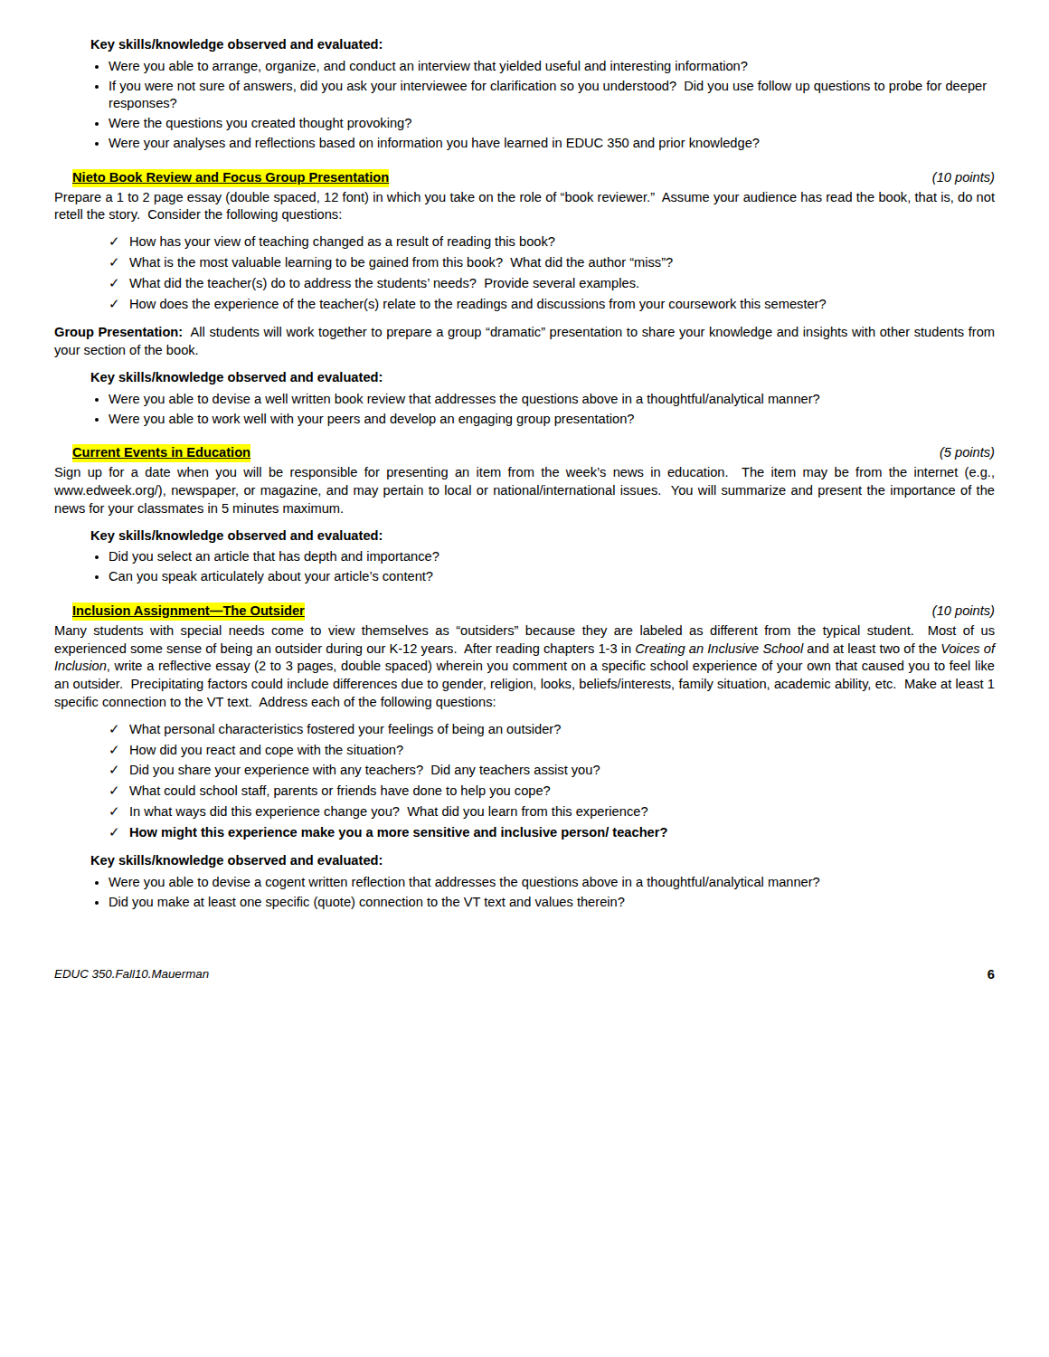Key skills/knowledge observed and evaluated:
Were you able to arrange, organize, and conduct an interview that yielded useful and interesting information?
If you were not sure of answers, did you ask your interviewee for clarification so you understood? Did you use follow up questions to probe for deeper responses?
Were the questions you created thought provoking?
Were your analyses and reflections based on information you have learned in EDUC 350 and prior knowledge?
Nieto Book Review and Focus Group Presentation (10 points)
Prepare a 1 to 2 page essay (double spaced, 12 font) in which you take on the role of “book reviewer.” Assume your audience has read the book, that is, do not retell the story. Consider the following questions:
How has your view of teaching changed as a result of reading this book?
What is the most valuable learning to be gained from this book? What did the author “miss”?
What did the teacher(s) do to address the students’ needs? Provide several examples.
How does the experience of the teacher(s) relate to the readings and discussions from your coursework this semester?
Group Presentation: All students will work together to prepare a group “dramatic” presentation to share your knowledge and insights with other students from your section of the book.
Key skills/knowledge observed and evaluated:
Were you able to devise a well written book review that addresses the questions above in a thoughtful/analytical manner?
Were you able to work well with your peers and develop an engaging group presentation?
Current Events in Education (5 points)
Sign up for a date when you will be responsible for presenting an item from the week’s news in education. The item may be from the internet (e.g., www.edweek.org/), newspaper, or magazine, and may pertain to local or national/international issues. You will summarize and present the importance of the news for your classmates in 5 minutes maximum.
Key skills/knowledge observed and evaluated:
Did you select an article that has depth and importance?
Can you speak articulately about your article’s content?
Inclusion Assignment—The Outsider (10 points)
Many students with special needs come to view themselves as “outsiders” because they are labeled as different from the typical student. Most of us experienced some sense of being an outsider during our K-12 years. After reading chapters 1-3 in Creating an Inclusive School and at least two of the Voices of Inclusion, write a reflective essay (2 to 3 pages, double spaced) wherein you comment on a specific school experience of your own that caused you to feel like an outsider. Precipitating factors could include differences due to gender, religion, looks, beliefs/interests, family situation, academic ability, etc. Make at least 1 specific connection to the VT text. Address each of the following questions:
What personal characteristics fostered your feelings of being an outsider?
How did you react and cope with the situation?
Did you share your experience with any teachers? Did any teachers assist you?
What could school staff, parents or friends have done to help you cope?
In what ways did this experience change you? What did you learn from this experience?
How might this experience make you a more sensitive and inclusive person/ teacher?
Key skills/knowledge observed and evaluated:
Were you able to devise a cogent written reflection that addresses the questions above in a thoughtful/analytical manner?
Did you make at least one specific (quote) connection to the VT text and values therein?
EDUC 350.Fall10.Mauerman 6